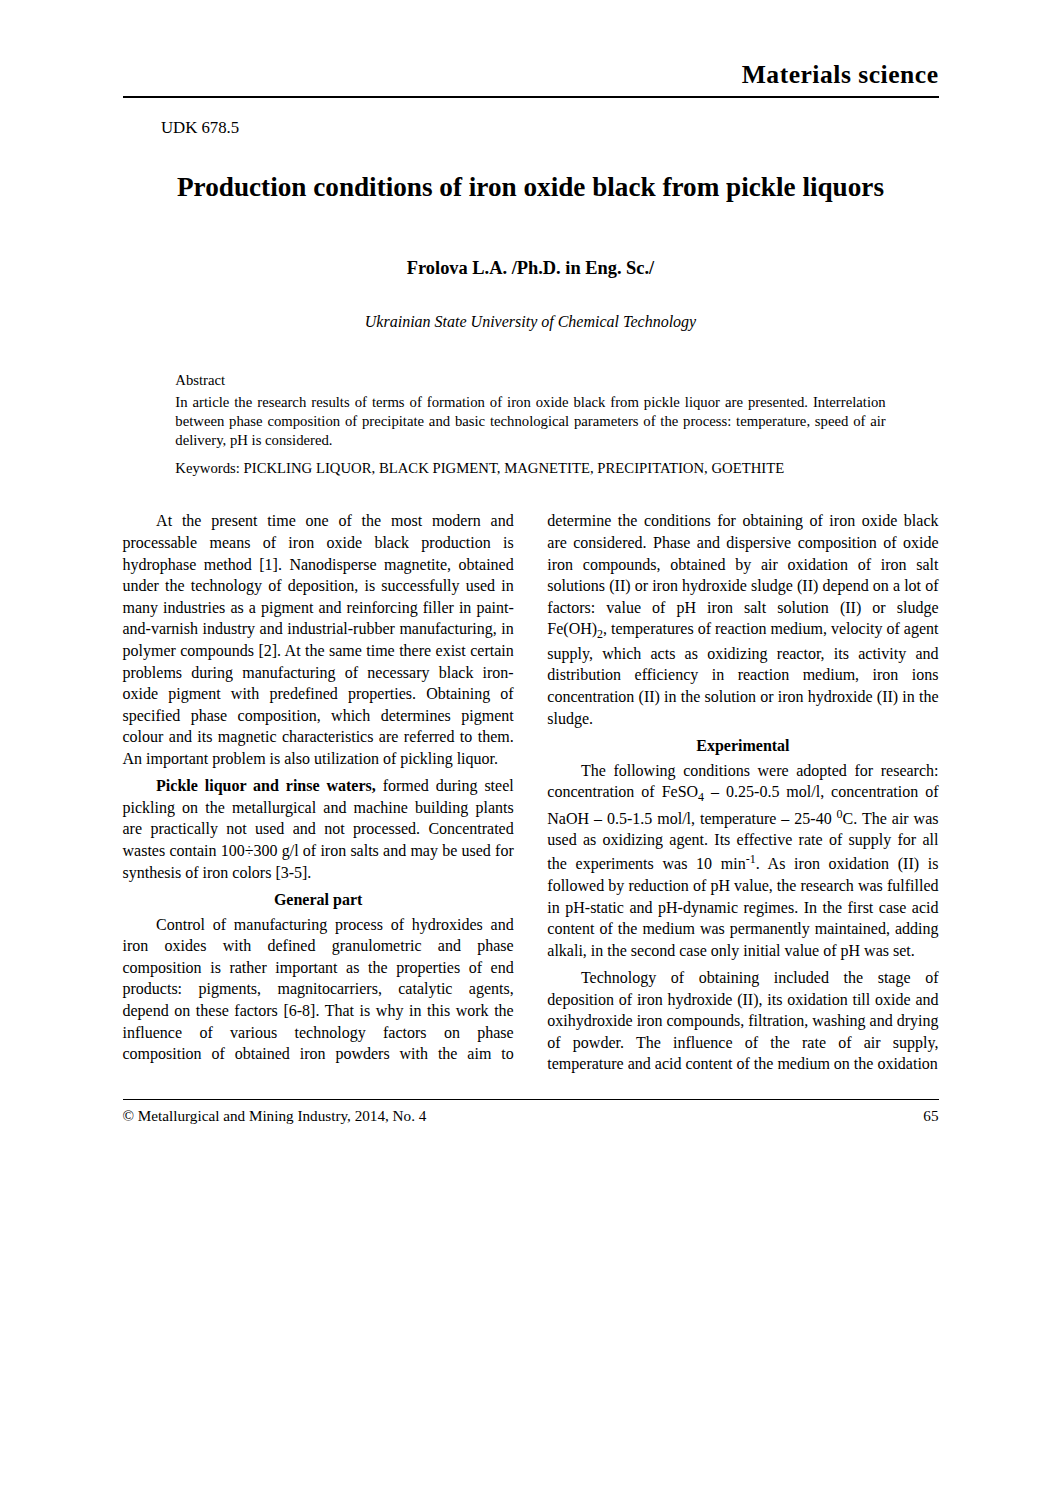Materials science
UDK 678.5
Production conditions of iron oxide black from pickle liquors
Frolova L.A. /Ph.D. in Eng. Sc./
Ukrainian State University of Chemical Technology
Abstract
In article the research results of terms of formation of iron oxide black from pickle liquor are presented. Interrelation between phase composition of precipitate and basic technological parameters of the process: temperature, speed of air delivery, pH is considered.
Keywords: PICKLING LIQUOR, BLACK PIGMENT, MAGNETITE, PRECIPITATION, GOETHITE
At the present time one of the most modern and processable means of iron oxide black production is hydrophase method [1]. Nanodisperse magnetite, obtained under the technology of deposition, is successfully used in many industries as a pigment and reinforcing filler in paint-and-varnish industry and industrial-rubber manufacturing, in polymer compounds [2]. At the same time there exist certain problems during manufacturing of necessary black iron-oxide pigment with predefined properties. Obtaining of specified phase composition, which determines pigment colour and its magnetic characteristics are referred to them. An important problem is also utilization of pickling liquor.
Pickle liquor and rinse waters, formed during steel pickling on the metallurgical and machine building plants are practically not used and not processed. Concentrated wastes contain 100÷300 g/l of iron salts and may be used for synthesis of iron colors [3-5].
General part
Control of manufacturing process of hydroxides and iron oxides with defined granulometric and phase composition is rather important as the properties of end products: pigments, magnitocarriers, catalytic agents, depend on these factors [6-8]. That is why in this work the influence of various technology factors on phase composition of obtained iron powders with the aim to determine the conditions for obtaining of iron oxide black are considered. Phase and dispersive composition of oxide iron compounds, obtained by air oxidation of iron salt solutions (II) or iron hydroxide sludge (II) depend on a lot of factors: value of pH iron salt solution (II) or sludge Fe(OH)2, temperatures of reaction medium, velocity of agent supply, which acts as oxidizing reactor, its activity and distribution efficiency in reaction medium, iron ions concentration (II) in the solution or iron hydroxide (II) in the sludge.
Experimental
The following conditions were adopted for research: concentration of FeSO4 – 0.25-0.5 mol/l, concentration of NaOH – 0.5-1.5 mol/l, temperature – 25-40 0C. The air was used as oxidizing agent. Its effective rate of supply for all the experiments was 10 min-1. As iron oxidation (II) is followed by reduction of pH value, the research was fulfilled in pH-static and pH-dynamic regimes. In the first case acid content of the medium was permanently maintained, adding alkali, in the second case only initial value of pH was set.
Technology of obtaining included the stage of deposition of iron hydroxide (II), its oxidation till oxide and oxihydroxide iron compounds, filtration, washing and drying of powder. The influence of the rate of air supply, temperature and acid content of the medium on the oxidation
© Metallurgical and Mining Industry, 2014, No. 4 65